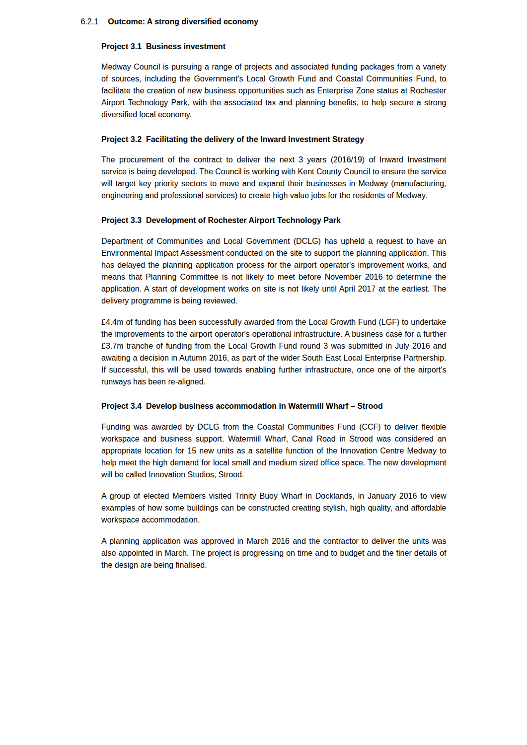6.2.1
Outcome: A strong diversified economy
Project 3.1 Business investment
Medway Council is pursuing a range of projects and associated funding packages from a variety of sources, including the Government's Local Growth Fund and Coastal Communities Fund, to facilitate the creation of new business opportunities such as Enterprise Zone status at Rochester Airport Technology Park, with the associated tax and planning benefits, to help secure a strong diversified local economy.
Project 3.2 Facilitating the delivery of the Inward Investment Strategy
The procurement of the contract to deliver the next 3 years (2016/19) of Inward Investment service is being developed. The Council is working with Kent County Council to ensure the service will target key priority sectors to move and expand their businesses in Medway (manufacturing, engineering and professional services) to create high value jobs for the residents of Medway.
Project 3.3 Development of Rochester Airport Technology Park
Department of Communities and Local Government (DCLG) has upheld a request to have an Environmental Impact Assessment conducted on the site to support the planning application. This has delayed the planning application process for the airport operator's improvement works, and means that Planning Committee is not likely to meet before November 2016 to determine the application. A start of development works on site is not likely until April 2017 at the earliest. The delivery programme is being reviewed.
£4.4m of funding has been successfully awarded from the Local Growth Fund (LGF) to undertake the improvements to the airport operator's operational infrastructure. A business case for a further £3.7m tranche of funding from the Local Growth Fund round 3 was submitted in July 2016 and awaiting a decision in Autumn 2016, as part of the wider South East Local Enterprise Partnership. If successful, this will be used towards enabling further infrastructure, once one of the airport's runways has been re-aligned.
Project 3.4 Develop business accommodation in Watermill Wharf – Strood
Funding was awarded by DCLG from the Coastal Communities Fund (CCF) to deliver flexible workspace and business support. Watermill Wharf, Canal Road in Strood was considered an appropriate location for 15 new units as a satellite function of the Innovation Centre Medway to help meet the high demand for local small and medium sized office space. The new development will be called Innovation Studios, Strood.
A group of elected Members visited Trinity Buoy Wharf in Docklands, in January 2016 to view examples of how some buildings can be constructed creating stylish, high quality, and affordable workspace accommodation.
A planning application was approved in March 2016 and the contractor to deliver the units was also appointed in March. The project is progressing on time and to budget and the finer details of the design are being finalised.